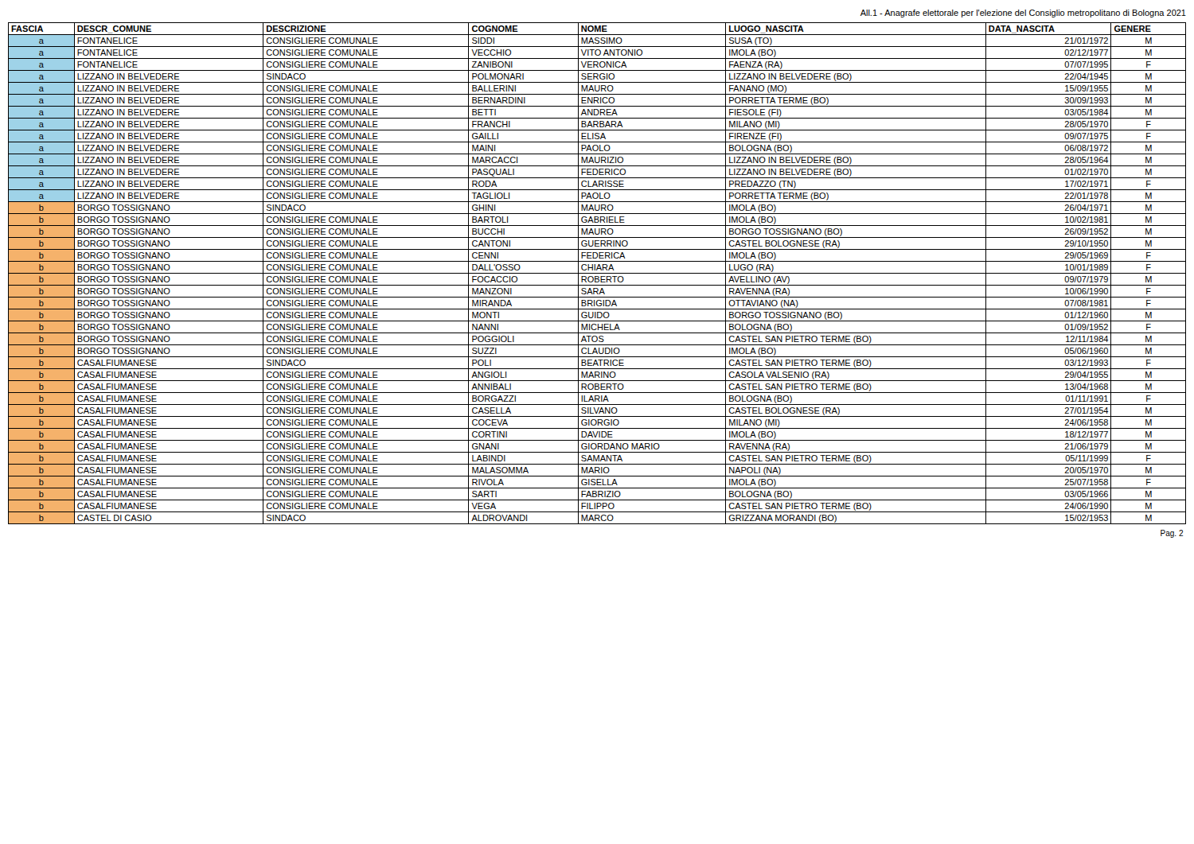All.1 - Anagrafe elettorale per l'elezione del Consiglio metropolitano di Bologna 2021
| FASCIA | DESCR_COMUNE | DESCRIZIONE | COGNOME | NOME | LUOGO_NASCITA | DATA_NASCITA | GENERE |
| --- | --- | --- | --- | --- | --- | --- | --- |
| a | FONTANELICE | CONSIGLIERE COMUNALE | SIDDI | MASSIMO | SUSA (TO) | 21/01/1972 | M |
| a | FONTANELICE | CONSIGLIERE COMUNALE | VECCHIO | VITO ANTONIO | IMOLA (BO) | 02/12/1977 | M |
| a | FONTANELICE | CONSIGLIERE COMUNALE | ZANIBONI | VERONICA | FAENZA (RA) | 07/07/1995 | F |
| a | LIZZANO IN BELVEDERE | SINDACO | POLMONARI | SERGIO | LIZZANO IN BELVEDERE (BO) | 22/04/1945 | M |
| a | LIZZANO IN BELVEDERE | CONSIGLIERE COMUNALE | BALLERINI | MAURO | FANANO (MO) | 15/09/1955 | M |
| a | LIZZANO IN BELVEDERE | CONSIGLIERE COMUNALE | BERNARDINI | ENRICO | PORRETTA TERME (BO) | 30/09/1993 | M |
| a | LIZZANO IN BELVEDERE | CONSIGLIERE COMUNALE | BETTI | ANDREA | FIESOLE (FI) | 03/05/1984 | M |
| a | LIZZANO IN BELVEDERE | CONSIGLIERE COMUNALE | FRANCHI | BARBARA | MILANO (MI) | 28/05/1970 | F |
| a | LIZZANO IN BELVEDERE | CONSIGLIERE COMUNALE | GAILLI | ELISA | FIRENZE (FI) | 09/07/1975 | F |
| a | LIZZANO IN BELVEDERE | CONSIGLIERE COMUNALE | MAINI | PAOLO | BOLOGNA (BO) | 06/08/1972 | M |
| a | LIZZANO IN BELVEDERE | CONSIGLIERE COMUNALE | MARCACCI | MAURIZIO | LIZZANO IN BELVEDERE (BO) | 28/05/1964 | M |
| a | LIZZANO IN BELVEDERE | CONSIGLIERE COMUNALE | PASQUALI | FEDERICO | LIZZANO IN BELVEDERE (BO) | 01/02/1970 | M |
| a | LIZZANO IN BELVEDERE | CONSIGLIERE COMUNALE | RODA | CLARISSE | PREDAZZO (TN) | 17/02/1971 | F |
| a | LIZZANO IN BELVEDERE | CONSIGLIERE COMUNALE | TAGLIOLI | PAOLO | PORRETTA TERME (BO) | 22/01/1978 | M |
| b | BORGO TOSSIGNANO | SINDACO | GHINI | MAURO | IMOLA (BO) | 26/04/1971 | M |
| b | BORGO TOSSIGNANO | CONSIGLIERE COMUNALE | BARTOLI | GABRIELE | IMOLA (BO) | 10/02/1981 | M |
| b | BORGO TOSSIGNANO | CONSIGLIERE COMUNALE | BUCCHI | MAURO | BORGO TOSSIGNANO (BO) | 26/09/1952 | M |
| b | BORGO TOSSIGNANO | CONSIGLIERE COMUNALE | CANTONI | GUERRINO | CASTEL BOLOGNESE (RA) | 29/10/1950 | M |
| b | BORGO TOSSIGNANO | CONSIGLIERE COMUNALE | CENNI | FEDERICA | IMOLA (BO) | 29/05/1969 | F |
| b | BORGO TOSSIGNANO | CONSIGLIERE COMUNALE | DALL'OSSO | CHIARA | LUGO (RA) | 10/01/1989 | F |
| b | BORGO TOSSIGNANO | CONSIGLIERE COMUNALE | FOCACCIO | ROBERTO | AVELLINO (AV) | 09/07/1979 | M |
| b | BORGO TOSSIGNANO | CONSIGLIERE COMUNALE | MANZONI | SARA | RAVENNA (RA) | 10/06/1990 | F |
| b | BORGO TOSSIGNANO | CONSIGLIERE COMUNALE | MIRANDA | BRIGIDA | OTTAVIANO (NA) | 07/08/1981 | F |
| b | BORGO TOSSIGNANO | CONSIGLIERE COMUNALE | MONTI | GUIDO | BORGO TOSSIGNANO (BO) | 01/12/1960 | M |
| b | BORGO TOSSIGNANO | CONSIGLIERE COMUNALE | NANNI | MICHELA | BOLOGNA (BO) | 01/09/1952 | F |
| b | BORGO TOSSIGNANO | CONSIGLIERE COMUNALE | POGGIOLI | ATOS | CASTEL SAN PIETRO TERME (BO) | 12/11/1984 | M |
| b | BORGO TOSSIGNANO | CONSIGLIERE COMUNALE | SUZZI | CLAUDIO | IMOLA (BO) | 05/06/1960 | M |
| b | CASALFIUMANESE | SINDACO | POLI | BEATRICE | CASTEL SAN PIETRO TERME (BO) | 03/12/1993 | F |
| b | CASALFIUMANESE | CONSIGLIERE COMUNALE | ANGIOLI | MARINO | CASOLA VALSENIO (RA) | 29/04/1955 | M |
| b | CASALFIUMANESE | CONSIGLIERE COMUNALE | ANNIBALI | ROBERTO | CASTEL SAN PIETRO TERME (BO) | 13/04/1968 | M |
| b | CASALFIUMANESE | CONSIGLIERE COMUNALE | BORGAZZI | ILARIA | BOLOGNA (BO) | 01/11/1991 | F |
| b | CASALFIUMANESE | CONSIGLIERE COMUNALE | CASELLA | SILVANO | CASTEL BOLOGNESE (RA) | 27/01/1954 | M |
| b | CASALFIUMANESE | CONSIGLIERE COMUNALE | COCEVA | GIORGIO | MILANO (MI) | 24/06/1958 | M |
| b | CASALFIUMANESE | CONSIGLIERE COMUNALE | CORTINI | DAVIDE | IMOLA (BO) | 18/12/1977 | M |
| b | CASALFIUMANESE | CONSIGLIERE COMUNALE | GNANI | GIORDANO MARIO | RAVENNA (RA) | 21/06/1979 | M |
| b | CASALFIUMANESE | CONSIGLIERE COMUNALE | LABINDI | SAMANTA | CASTEL SAN PIETRO TERME (BO) | 05/11/1999 | F |
| b | CASALFIUMANESE | CONSIGLIERE COMUNALE | MALASOMMA | MARIO | NAPOLI (NA) | 20/05/1970 | M |
| b | CASALFIUMANESE | CONSIGLIERE COMUNALE | RIVOLA | GISELLA | IMOLA (BO) | 25/07/1958 | F |
| b | CASALFIUMANESE | CONSIGLIERE COMUNALE | SARTI | FABRIZIO | BOLOGNA (BO) | 03/05/1966 | M |
| b | CASALFIUMANESE | CONSIGLIERE COMUNALE | VEGA | FILIPPO | CASTEL SAN PIETRO TERME (BO) | 24/06/1990 | M |
| b | CASTEL DI CASIO | SINDACO | ALDROVANDI | MARCO | GRIZZANA MORANDI (BO) | 15/02/1953 | M |
| Pag. 2 |